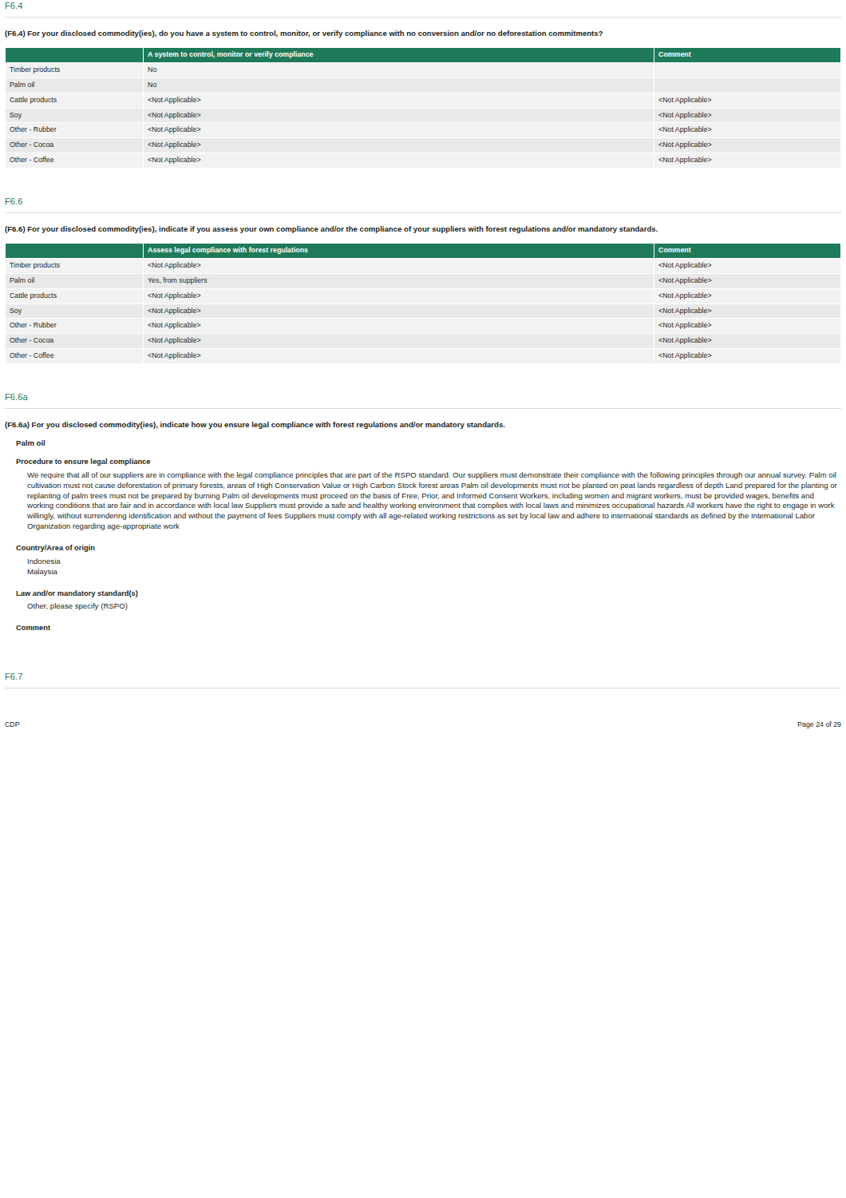F6.4
(F6.4) For your disclosed commodity(ies), do you have a system to control, monitor, or verify compliance with no conversion and/or no deforestation commitments?
| | A system to control, monitor or verify compliance | Comment |
| --- | --- | --- |
| Timber products | No | |
| Palm oil | No | |
| Cattle products | <Not Applicable> | <Not Applicable> |
| Soy | <Not Applicable> | <Not Applicable> |
| Other - Rubber | <Not Applicable> | <Not Applicable> |
| Other - Cocoa | <Not Applicable> | <Not Applicable> |
| Other - Coffee | <Not Applicable> | <Not Applicable> |
F6.6
(F6.6) For your disclosed commodity(ies), indicate if you assess your own compliance and/or the compliance of your suppliers with forest regulations and/or mandatory standards.
| | Assess legal compliance with forest regulations | Comment |
| --- | --- | --- |
| Timber products | <Not Applicable> | <Not Applicable> |
| Palm oil | Yes, from suppliers | <Not Applicable> |
| Cattle products | <Not Applicable> | <Not Applicable> |
| Soy | <Not Applicable> | <Not Applicable> |
| Other - Rubber | <Not Applicable> | <Not Applicable> |
| Other - Cocoa | <Not Applicable> | <Not Applicable> |
| Other - Coffee | <Not Applicable> | <Not Applicable> |
F6.6a
(F6.6a) For you disclosed commodity(ies), indicate how you ensure legal compliance with forest regulations and/or mandatory standards.
Palm oil
Procedure to ensure legal compliance
We require that all of our suppliers are in compliance with the legal compliance principles that are part of the RSPO standard. Our suppliers must demonstrate their compliance with the following principles through our annual survey. Palm oil cultivation must not cause deforestation of primary forests, areas of High Conservation Value or High Carbon Stock forest areas Palm oil developments must not be planted on peat lands regardless of depth Land prepared for the planting or replanting of palm trees must not be prepared by burning Palm oil developments must proceed on the basis of Free, Prior, and Informed Consent Workers, including women and migrant workers, must be provided wages, benefits and working conditions that are fair and in accordance with local law Suppliers must provide a safe and healthy working environment that complies with local laws and minimizes occupational hazards All workers have the right to engage in work willingly, without surrendering identification and without the payment of fees Suppliers must comply with all age-related working restrictions as set by local law and adhere to international standards as defined by the International Labor Organization regarding age-appropriate work
Country/Area of origin
Indonesia
Malaysia
Law and/or mandatory standard(s)
Other, please specify (RSPO)
Comment
F6.7
CDP Page 24 of 29